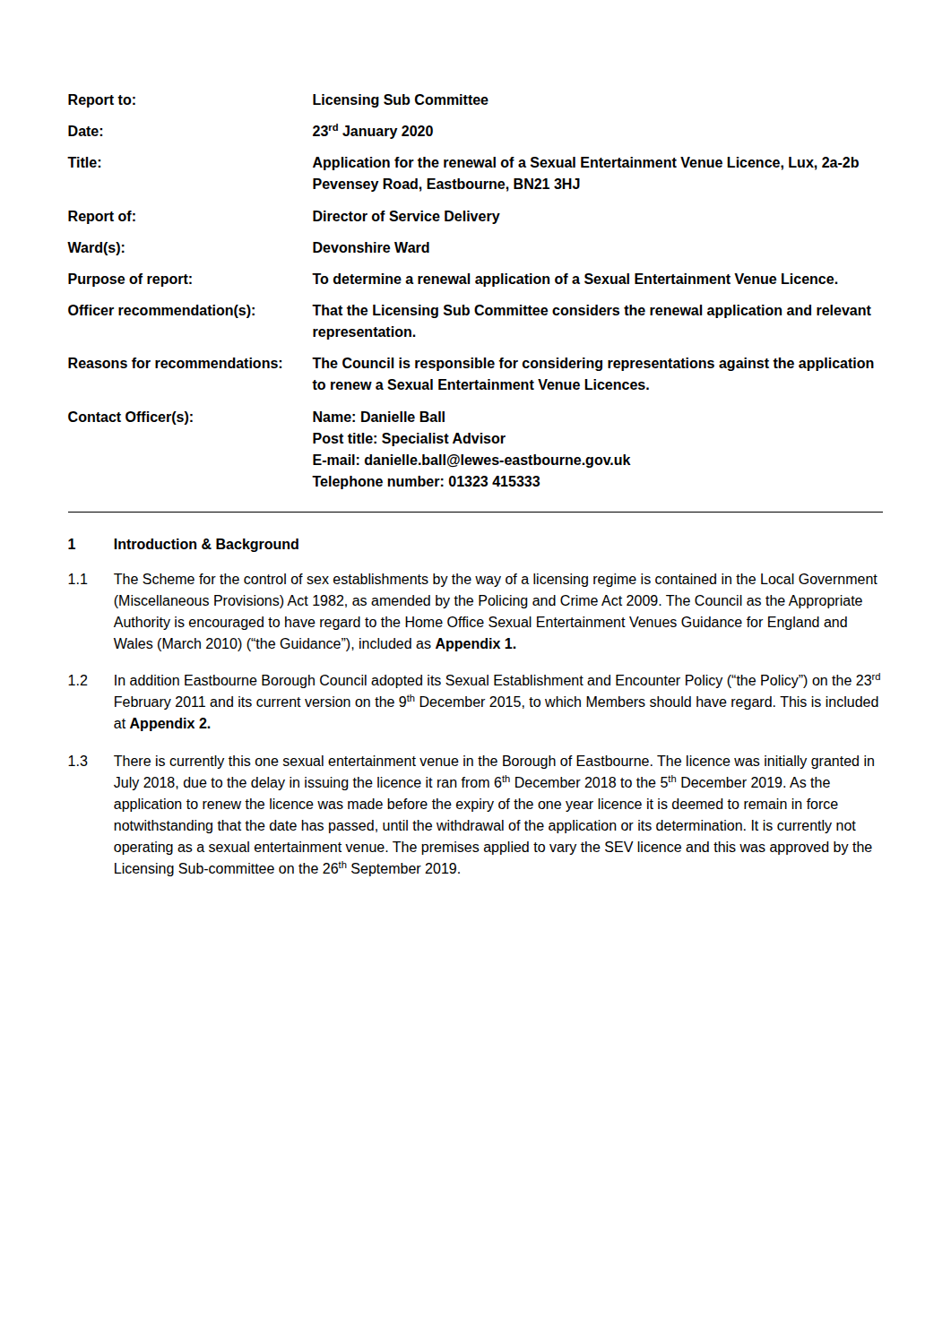| Report to: | Licensing Sub Committee |
| Date: | 23 rd January 2020 |
| Title: | Application for the renewal of a Sexual Entertainment Venue Licence, Lux, 2a-2b Pevensey Road, Eastbourne, BN21 3HJ |
| Report of: | Director of Service Delivery |
| Ward(s): | Devonshire Ward |
| Purpose of report: | To determine a renewal application of a Sexual Entertainment Venue Licence. |
| Officer recommendation(s): | That the Licensing Sub Committee considers the renewal application and relevant representation. |
| Reasons for recommendations: | The Council is responsible for considering representations against the application to renew a Sexual Entertainment Venue Licences. |
| Contact Officer(s): | Name: Danielle Ball Post title: Specialist Advisor E-mail: danielle.ball@lewes-eastbourne.gov.uk Telephone number: 01323 415333 |
1
Introduction & Background
1.1
The Scheme for the control of sex establishments by the way of a licensing regime is contained in the Local Government (Miscellaneous Provisions) Act 1982, as amended by the Policing and Crime Act 2009. The Council as the Appropriate Authority is encouraged to have regard to the Home Office Sexual Entertainment Venues Guidance for England and Wales (March 2010) (“the Guidance”), included as Appendix 1.
1.2
In addition Eastbourne Borough Council adopted its Sexual Establishment and Encounter Policy (“the Policy”) on the 23rd February 2011 and its current version on the 9th December 2015, to which Members should have regard. This is included at Appendix 2.
1.3
There is currently this one sexual entertainment venue in the Borough of Eastbourne. The licence was initially granted in July 2018, due to the delay in issuing the licence it ran from 6th December 2018 to the 5th December 2019. As the application to renew the licence was made before the expiry of the one year licence it is deemed to remain in force notwithstanding that the date has passed, until the withdrawal of the application or its determination. It is currently not operating as a sexual entertainment venue. The premises applied to vary the SEV licence and this was approved by the Licensing Sub-committee on the 26th September 2019.